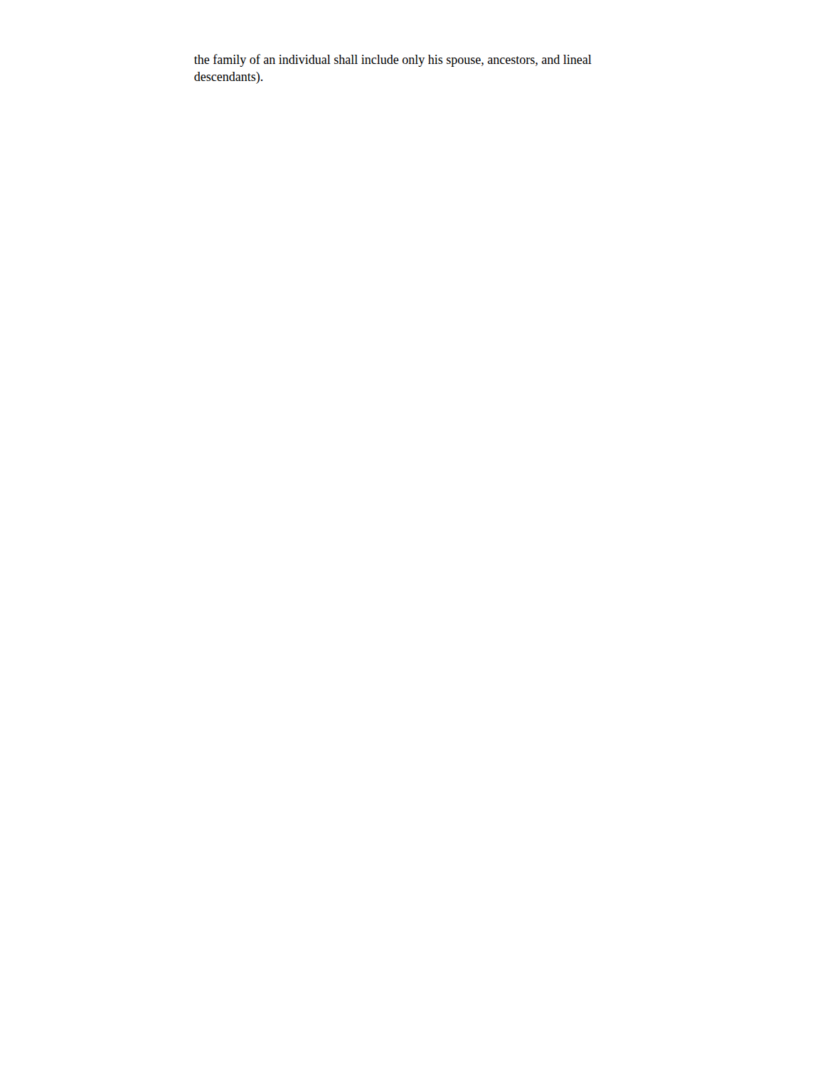the family of an individual shall include only his spouse, ancestors, and lineal descendants).